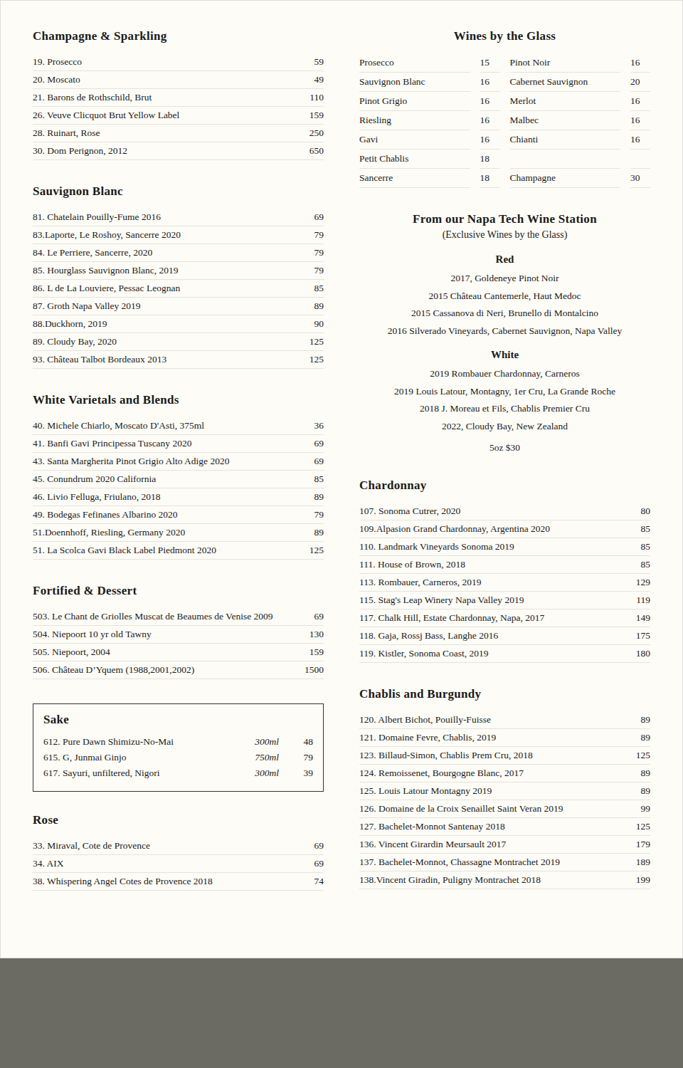Champagne & Sparkling
19. Prosecco 59
20. Moscato 49
21. Barons de Rothschild, Brut 110
26. Veuve Clicquot Brut Yellow Label 159
28. Ruinart, Rose 250
30. Dom Perignon, 2012650
Sauvignon Blanc
81. Chatelain Pouilly-Fume 201669
83.Laporte, Le Roshoy, Sancerre 202079
84. Le Perriere, Sancerre, 202079
85. Hourglass Sauvignon Blanc, 201979
86. L de La Louviere, Pessac Leognan 85
87. Groth Napa Valley 201989
88.Duckhorn, 201990
89. Cloudy Bay, 2020125
93. Château Talbot Bordeaux 2013125
White Varietals and Blends
40. Michele Chiarlo, Moscato D'Asti, 375ml 36
41. Banfi Gavi Principessa Tuscany 202069
43. Santa Margherita Pinot Grigio Alto Adige 202069
45. Conundrum 2020 California 85
46. Livio Felluga, Friulano, 201889
49. Bodegas Fefinanes Albarino 202079
51.Doennhoff, Riesling, Germany 202089
51. La Scolca Gavi Black Label Piedmont 2020125
Fortified & Dessert
503. Le Chant de Griolles Muscat de Beaumes de Venise 200969
504. Niepoort 10 yr old Tawny 130
505. Niepoort, 2004159
506. Château D’Yquem (1988,2001,2002) 1500
Sake
612. Pure Dawn Shimizu-No-Mai 300ml 48
615. G, Junmai Ginjo 750ml 79
617. Sayuri, unfiltered, Nigori 300ml 39
Rose
33. Miraval, Cote de Provence 69
34. AIX 69
38. Whispering Angel Cotes de Provence 201874
Wines by the Glass
Prosecco
15
Pinot Noir
16
Sauvignon Blanc
16
Cabernet Sauvignon
20
Pinot Grigio
16
Merlot
16
Riesling
16
Malbec
16
Gavi
16
Chianti
16
Petit Chablis
18
Sancerre
18
Champagne
30
From our Napa Tech Wine Station
(Exclusive Wines by the Glass)
Red
2017, Goldeneye Pinot Noir
2015 Château Cantemerle, Haut Medoc
2015 Cassanova di Neri, Brunello di Montalcino
2016 Silverado Vineyards, Cabernet Sauvignon, Napa Valley
White
2019 Rombauer Chardonnay, Carneros
2019 Louis Latour, Montagny, 1er Cru, La Grande Roche
2018 J. Moreau et Fils, Chablis Premier Cru
2022, Cloudy Bay, New Zealand
5oz $30
Chardonnay
107. Sonoma Cutrer, 202080
109.Alpasion Grand Chardonnay, Argentina 202085
110. Landmark Vineyards Sonoma 201985
111. House of Brown, 201885
113. Rombauer, Carneros, 2019129
115. Stag's Leap Winery Napa Valley 2019119
117. Chalk Hill, Estate Chardonnay, Napa, 2017149
118. Gaja, Rossj Bass, Langhe 2016175
119. Kistler, Sonoma Coast, 2019180
Chablis and Burgundy
120. Albert Bichot, Pouilly-Fuisse 89
121. Domaine Fevre, Chablis, 201989
123. Billaud-Simon, Chablis Prem Cru, 2018125
124. Remoissenet, Bourgogne Blanc, 201789
125. Louis Latour Montagny 201989
126. Domaine de la Croix Senaillet Saint Veran 201999
127. Bachelet-Monnot Santenay 2018125
136. Vincent Girardin Meursault 2017179
137. Bachelet-Monnot, Chassagne Montrachet 2019189
138.Vincent Giradin, Puligny Montrachet 2018199